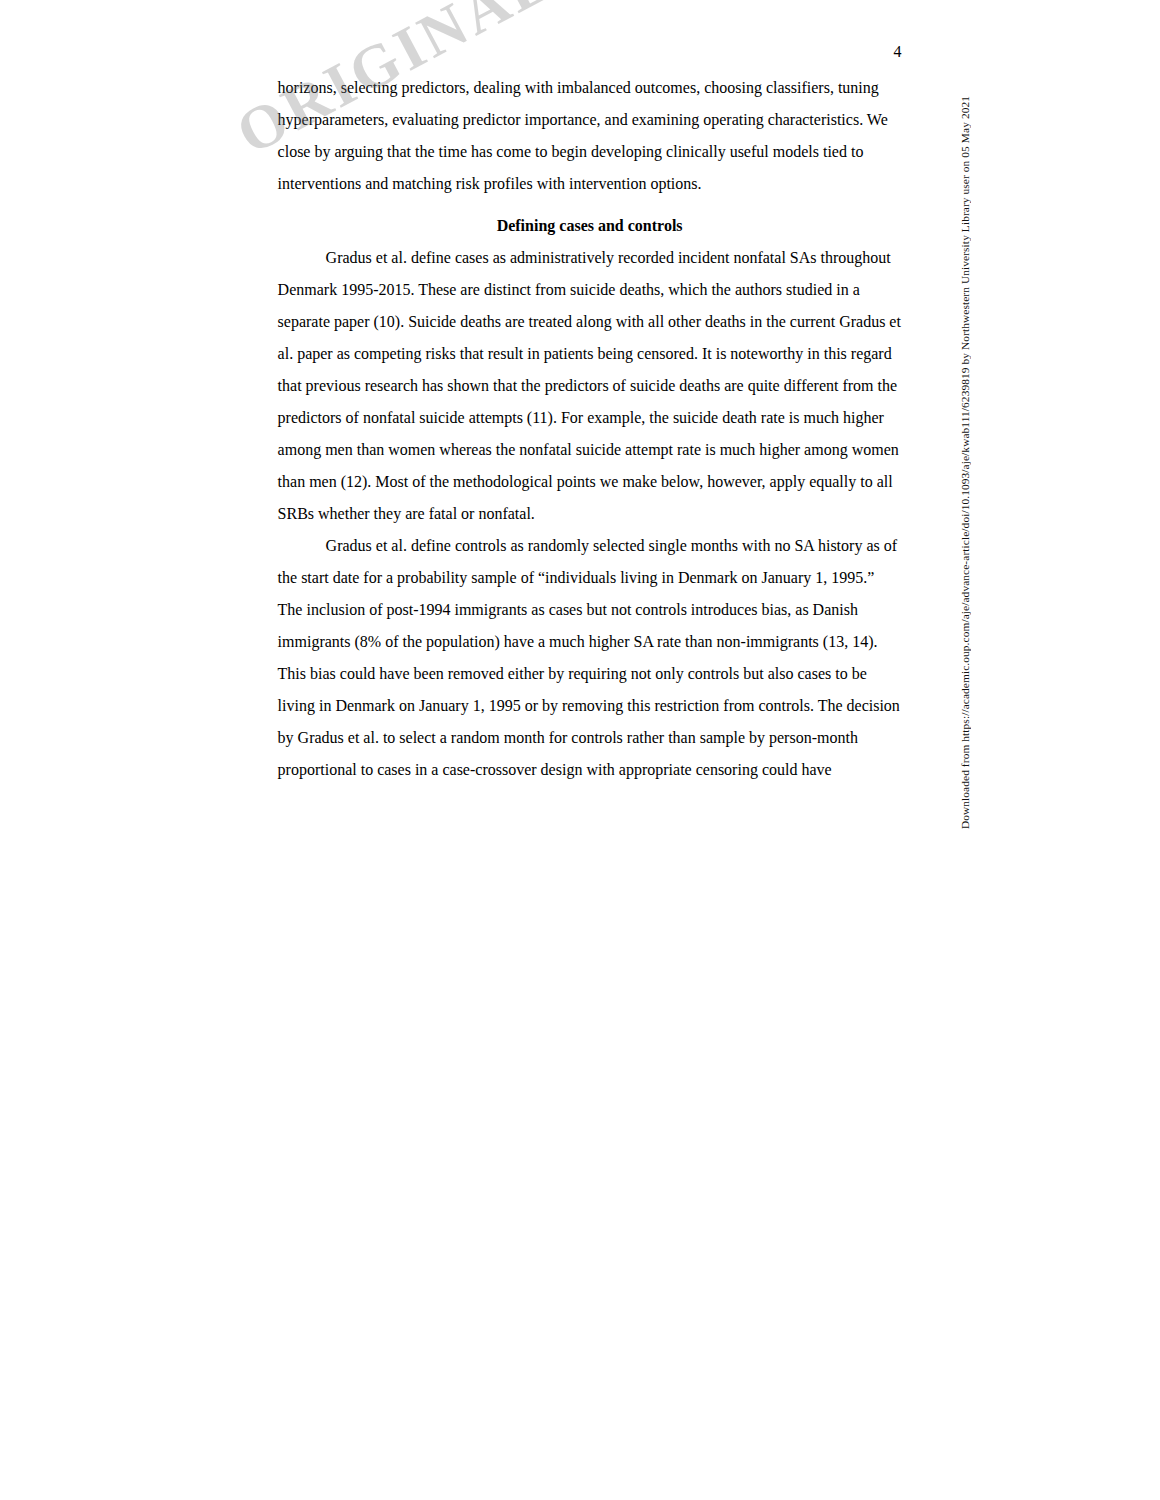4
ORIGINAL UNEDITED MANUSCRIPT
Downloaded from https://academic.oup.com/aje/advance-article/doi/10.1093/aje/kwab111/6239819 by Northwestern University Library user on 05 May 2021
horizons, selecting predictors, dealing with imbalanced outcomes, choosing classifiers, tuning hyperparameters, evaluating predictor importance, and examining operating characteristics. We close by arguing that the time has come to begin developing clinically useful models tied to interventions and matching risk profiles with intervention options.
Defining cases and controls
Gradus et al. define cases as administratively recorded incident nonfatal SAs throughout Denmark 1995-2015. These are distinct from suicide deaths, which the authors studied in a separate paper (10). Suicide deaths are treated along with all other deaths in the current Gradus et al. paper as competing risks that result in patients being censored. It is noteworthy in this regard that previous research has shown that the predictors of suicide deaths are quite different from the predictors of nonfatal suicide attempts (11). For example, the suicide death rate is much higher among men than women whereas the nonfatal suicide attempt rate is much higher among women than men (12). Most of the methodological points we make below, however, apply equally to all SRBs whether they are fatal or nonfatal.
Gradus et al. define controls as randomly selected single months with no SA history as of the start date for a probability sample of “individuals living in Denmark on January 1, 1995.” The inclusion of post-1994 immigrants as cases but not controls introduces bias, as Danish immigrants (8% of the population) have a much higher SA rate than non-immigrants (13, 14). This bias could have been removed either by requiring not only controls but also cases to be living in Denmark on January 1, 1995 or by removing this restriction from controls. The decision by Gradus et al. to select a random month for controls rather than sample by person-month proportional to cases in a case-crossover design with appropriate censoring could have